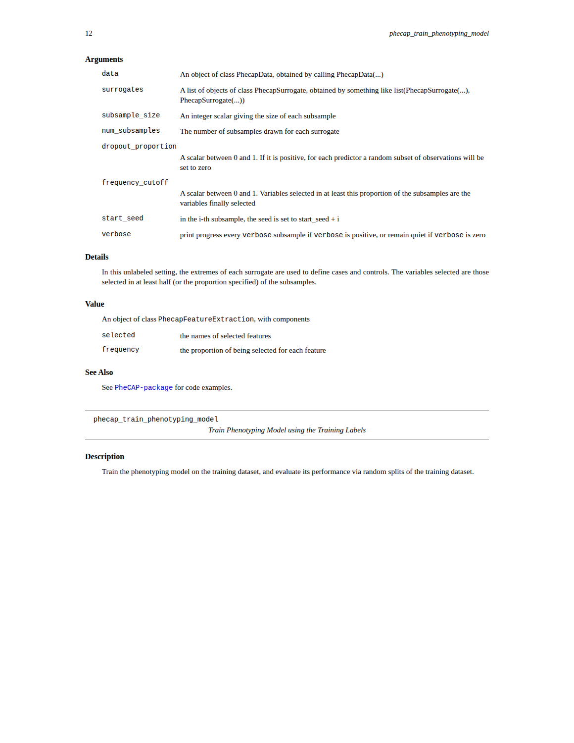12 phecap_train_phenotyping_model
Arguments
data
An object of class PhecapData, obtained by calling PhecapData(...)
surrogates
A list of objects of class PhecapSurrogate, obtained by something like list(PhecapSurrogate(...), PhecapSurrogate(...))
subsample_size
An integer scalar giving the size of each subsample
num_subsamples
The number of subsamples drawn for each surrogate
dropout_proportion
A scalar between 0 and 1. If it is positive, for each predictor a random subset of observations will be set to zero
frequency_cutoff
A scalar between 0 and 1. Variables selected in at least this proportion of the subsamples are the variables finally selected
start_seed
in the i-th subsample, the seed is set to start_seed + i
verbose
print progress every verbose subsample if verbose is positive, or remain quiet if verbose is zero
Details
In this unlabeled setting, the extremes of each surrogate are used to define cases and controls. The variables selected are those selected in at least half (or the proportion specified) of the subsamples.
Value
An object of class PhecapFeatureExtraction, with components
selected
the names of selected features
frequency
the proportion of being selected for each feature
See Also
See PheCAP-package for code examples.
phecap_train_phenotyping_model
Train Phenotyping Model using the Training Labels
Description
Train the phenotyping model on the training dataset, and evaluate its performance via random splits of the training dataset.